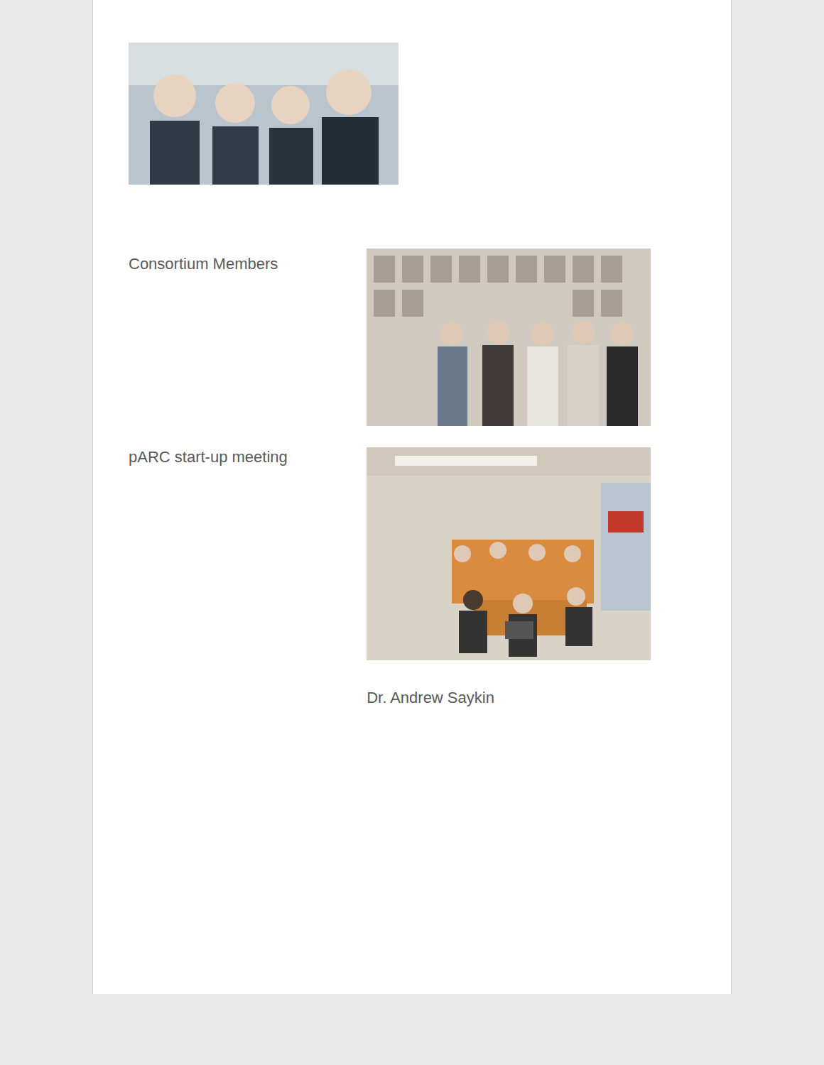| Consortium Members | |
| pARC start-up meeting | Dr. Andrew Saykin |